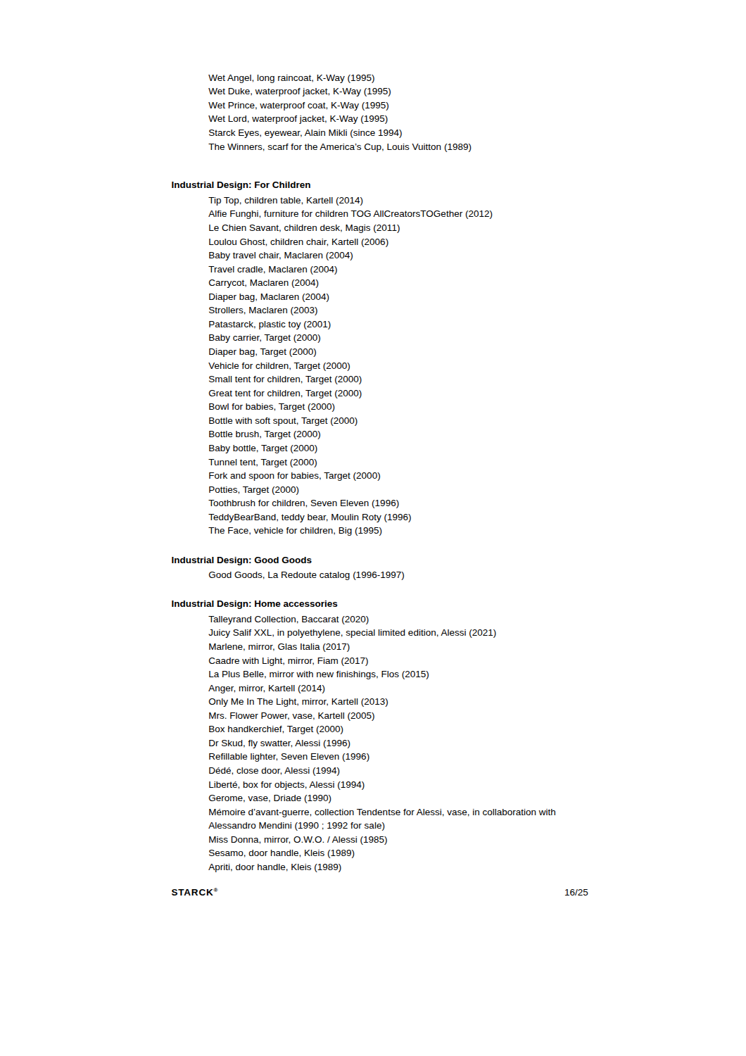Wet Angel, long raincoat, K-Way (1995)
Wet Duke, waterproof jacket, K-Way (1995)
Wet Prince, waterproof coat, K-Way (1995)
Wet Lord, waterproof jacket, K-Way (1995)
Starck Eyes, eyewear, Alain Mikli (since 1994)
The Winners, scarf for the America’s Cup, Louis Vuitton (1989)
Industrial Design: For Children
Tip Top, children table, Kartell (2014)
Alfie Funghi, furniture for children TOG AllCreatorsTOGether (2012)
Le Chien Savant, children desk, Magis (2011)
Loulou Ghost, children chair, Kartell (2006)
Baby travel chair, Maclaren (2004)
Travel cradle, Maclaren (2004)
Carrycot, Maclaren (2004)
Diaper bag, Maclaren (2004)
Strollers, Maclaren (2003)
Patastarck, plastic toy (2001)
Baby carrier, Target (2000)
Diaper bag, Target (2000)
Vehicle for children, Target (2000)
Small tent for children, Target (2000)
Great tent for children, Target (2000)
Bowl for babies, Target (2000)
Bottle with soft spout, Target (2000)
Bottle brush, Target (2000)
Baby bottle, Target (2000)
Tunnel tent, Target (2000)
Fork and spoon for babies, Target (2000)
Potties, Target (2000)
Toothbrush for children, Seven Eleven (1996)
TeddyBearBand, teddy bear, Moulin Roty (1996)
The Face, vehicle for children, Big (1995)
Industrial Design: Good Goods
Good Goods, La Redoute catalog (1996-1997)
Industrial Design: Home accessories
Talleyrand Collection, Baccarat (2020)
Juicy Salif XXL, in polyethylene, special limited edition, Alessi (2021)
Marlene, mirror, Glas Italia (2017)
Caadre with Light, mirror, Fiam (2017)
La Plus Belle, mirror with new finishings, Flos (2015)
Anger, mirror, Kartell (2014)
Only Me In The Light, mirror, Kartell (2013)
Mrs. Flower Power, vase, Kartell (2005)
Box handkerchief, Target (2000)
Dr Skud, fly swatter, Alessi (1996)
Refillable lighter, Seven Eleven (1996)
Dédé, close door, Alessi (1994)
Liberté, box for objects, Alessi (1994)
Gerome, vase, Driade (1990)
Mémoire d’avant-guerre, collection Tendentse for Alessi, vase, in collaboration with
Alessandro Mendini (1990 ; 1992 for sale)
Miss Donna, mirror, O.W.O. / Alessi (1985)
Sesamo, door handle, Kleis (1989)
Apriti, door handle, Kleis (1989)
STARCK® 16/25